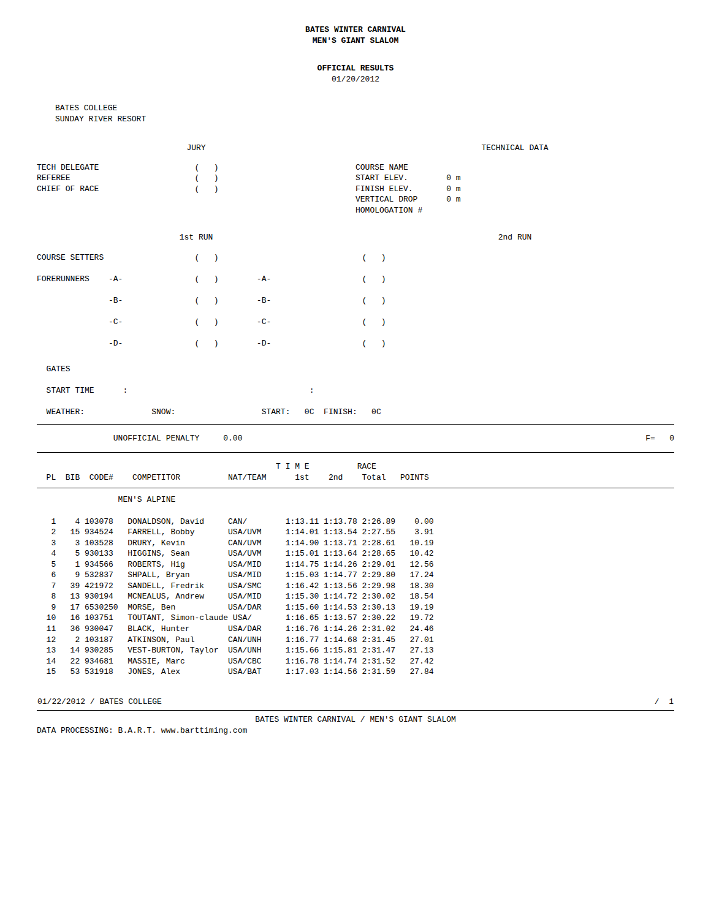BATES WINTER CARNIVAL
MEN'S GIANT SLALOM
OFFICIAL RESULTS
01/20/2012
BATES COLLEGE
SUNDAY RIVER RESORT
| JURY TECH DELEGATE ( ) REFEREE ( ) CHIEF OF RACE ( ) | TECHNICAL DATA COURSE NAME START ELEV. 0 m FINISH ELEV. 0 m VERTICAL DROP 0 m HOMOLOGATION # |
| 1st RUN | 2nd RUN |
| COURSE SETTERS ( ) ( ) FORERUNNERS -A- ( ) -A- ( ) -B- ( ) -B- ( ) -C- ( ) -C- ( ) -D- ( ) -D- ( ) |
  GATES

  START TIME      :                                      :

  WEATHER:              SNOW:                  START:   0C  FINISH:   0C
| UNOFFICIAL PENALTY 0.00 | F= 0 |
                                                  T I M E          RACE
  PL  BIB  CODE#    COMPETITOR          NAT/TEAM      1st    2nd    Total   POINTS
                 MEN'S ALPINE

   1    4 103078   DONALDSON, David     CAN/        1:13.11 1:13.78 2:26.89    0.00
   2   15 934524   FARRELL, Bobby       USA/UVM     1:14.01 1:13.54 2:27.55    3.91
   3    3 103528   DRURY, Kevin         CAN/UVM     1:14.90 1:13.71 2:28.61   10.19
   4    5 930133   HIGGINS, Sean        USA/UVM     1:15.01 1:13.64 2:28.65   10.42
   5    1 934566   ROBERTS, Hig         USA/MID     1:14.75 1:14.26 2:29.01   12.56
   6    9 532837   SHPALL, Bryan        USA/MID     1:15.03 1:14.77 2:29.80   17.24
   7   39 421972   SANDELL, Fredrik     USA/SMC     1:16.42 1:13.56 2:29.98   18.30
   8   13 930194   MCNEALUS, Andrew     USA/MID     1:15.30 1:14.72 2:30.02   18.54
   9   17 6530250  MORSE, Ben           USA/DAR     1:15.60 1:14.53 2:30.13   19.19
  10   16 103751   TOUTANT, Simon-claude USA/       1:16.65 1:13.57 2:30.22   19.72
  11   36 930047   BLACK, Hunter        USA/DAR     1:16.76 1:14.26 2:31.02   24.46
  12    2 103187   ATKINSON, Paul       CAN/UNH     1:16.77 1:14.68 2:31.45   27.01
  13   14 930285   VEST-BURTON, Taylor  USA/UNH     1:15.66 1:15.81 2:31.47   27.13
  14   22 934681   MASSIE, Marc         USA/CBC     1:16.78 1:14.74 2:31.52   27.42
  15   53 531918   JONES, Alex          USA/BAT     1:17.03 1:14.56 2:31.59   27.84
| 01/22/2012 / BATES COLLEGE | / 1 |
BATES WINTER CARNIVAL / MEN'S GIANT SLALOM
DATA PROCESSING: B.A.R.T. www.barttiming.com